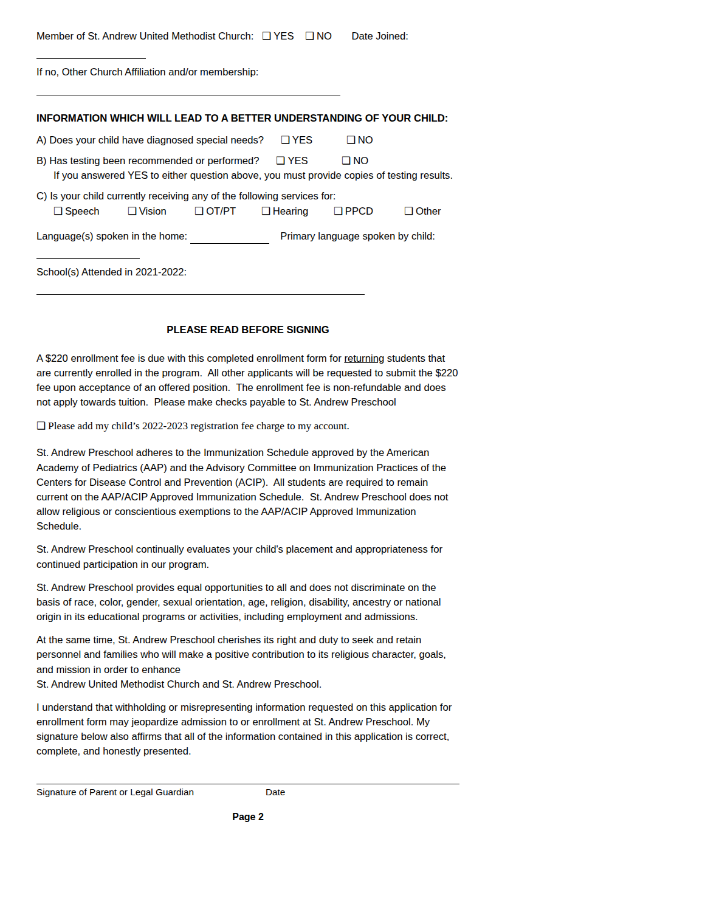Member of St. Andrew United Methodist Church: ❑YES ❑NO Date Joined:
If no, Other Church Affiliation and/or membership:
INFORMATION WHICH WILL LEAD TO A BETTER UNDERSTANDING OF YOUR CHILD:
A) Does your child have diagnosed special needs? ❑YES ❑NO
B) Has testing been recommended or performed? ❑YES ❑NO
If you answered YES to either question above, you must provide copies of testing results.
C) Is your child currently receiving any of the following services for:
❑Speech ❑Vision ❑OT/PT ❑Hearing ❑PPCD ❑Other
Language(s) spoken in the home: Primary language spoken by child:
School(s) Attended in 2021-2022:
PLEASE READ BEFORE SIGNING
A $220 enrollment fee is due with this completed enrollment form for returning students that are currently enrolled in the program. All other applicants will be requested to submit the $220 fee upon acceptance of an offered position. The enrollment fee is non-refundable and does not apply towards tuition. Please make checks payable to St. Andrew Preschool
❑Please add my child’s 2022-2023 registration fee charge to my account.
St. Andrew Preschool adheres to the Immunization Schedule approved by the American Academy of Pediatrics (AAP) and the Advisory Committee on Immunization Practices of the Centers for Disease Control and Prevention (ACIP). All students are required to remain current on the AAP/ACIP Approved Immunization Schedule. St. Andrew Preschool does not allow religious or conscientious exemptions to the AAP/ACIP Approved Immunization Schedule.
St. Andrew Preschool continually evaluates your child's placement and appropriateness for continued participation in our program.
St. Andrew Preschool provides equal opportunities to all and does not discriminate on the basis of race, color, gender, sexual orientation, age, religion, disability, ancestry or national origin in its educational programs or activities, including employment and admissions.
At the same time, St. Andrew Preschool cherishes its right and duty to seek and retain personnel and families who will make a positive contribution to its religious character, goals, and mission in order to enhance
St. Andrew United Methodist Church and St. Andrew Preschool.
I understand that withholding or misrepresenting information requested on this application for enrollment form may jeopardize admission to or enrollment at St. Andrew Preschool. My signature below also affirms that all of the information contained in this application is correct, complete, and honestly presented.
| Signature of Parent or Legal Guardian | Date |
Page 2